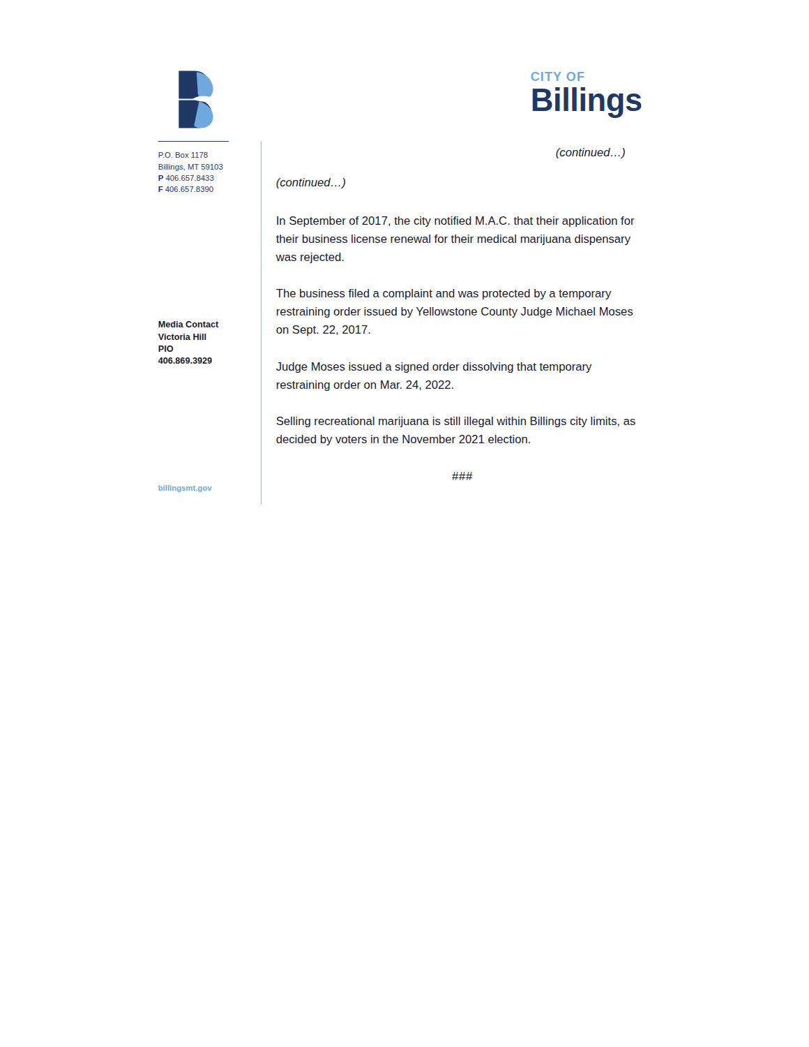CITY OF
Billings
P.O. Box 1178 Billings, MT 59103 P 406.657.8433 F 406.657.8390
Media Contact
Victoria Hill
PIO
406.869.3929
billingsmt.gov
(continued…)
(continued…)
In September of 2017, the city notified M.A.C. that their application for their business license renewal for their medical marijuana dispensary was rejected.
The business filed a complaint and was protected by a temporary restraining order issued by Yellowstone County Judge Michael Moses on Sept. 22, 2017.
Judge Moses issued a signed order dissolving that temporary restraining order on Mar. 24, 2022.
Selling recreational marijuana is still illegal within Billings city limits, as decided by voters in the November 2021 election.
###